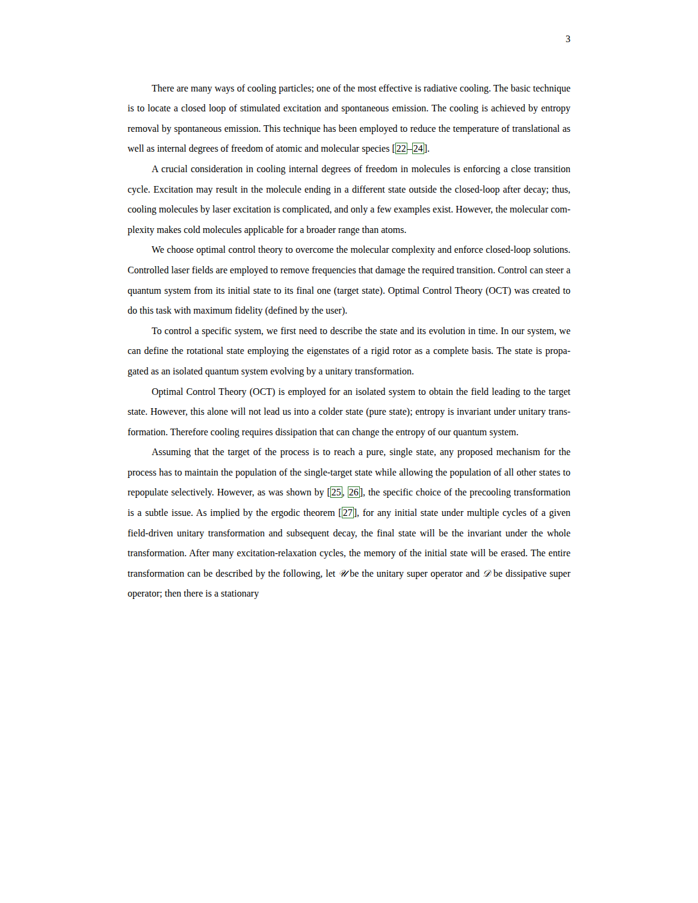3
There are many ways of cooling particles; one of the most effective is radiative cooling. The basic technique is to locate a closed loop of stimulated excitation and spontaneous emission. The cooling is achieved by entropy removal by spontaneous emission. This technique has been employed to reduce the temperature of translational as well as internal degrees of freedom of atomic and molecular species [22–24].
A crucial consideration in cooling internal degrees of freedom in molecules is enforcing a close transition cycle. Excitation may result in the molecule ending in a different state outside the closed-loop after decay; thus, cooling molecules by laser excitation is complicated, and only a few examples exist. However, the molecular complexity makes cold molecules applicable for a broader range than atoms.
We choose optimal control theory to overcome the molecular complexity and enforce closed-loop solutions. Controlled laser fields are employed to remove frequencies that damage the required transition. Control can steer a quantum system from its initial state to its final one (target state). Optimal Control Theory (OCT) was created to do this task with maximum fidelity (defined by the user).
To control a specific system, we first need to describe the state and its evolution in time. In our system, we can define the rotational state employing the eigenstates of a rigid rotor as a complete basis. The state is propagated as an isolated quantum system evolving by a unitary transformation.
Optimal Control Theory (OCT) is employed for an isolated system to obtain the field leading to the target state. However, this alone will not lead us into a colder state (pure state); entropy is invariant under unitary transformation. Therefore cooling requires dissipation that can change the entropy of our quantum system.
Assuming that the target of the process is to reach a pure, single state, any proposed mechanism for the process has to maintain the population of the single-target state while allowing the population of all other states to repopulate selectively. However, as was shown by [25, 26], the specific choice of the precooling transformation is a subtle issue. As implied by the ergodic theorem [27], for any initial state under multiple cycles of a given field-driven unitary transformation and subsequent decay, the final state will be the invariant under the whole transformation. After many excitation-relaxation cycles, the memory of the initial state will be erased. The entire transformation can be described by the following, let 𝒰 be the unitary super operator and 𝒟 be dissipative super operator; then there is a stationary